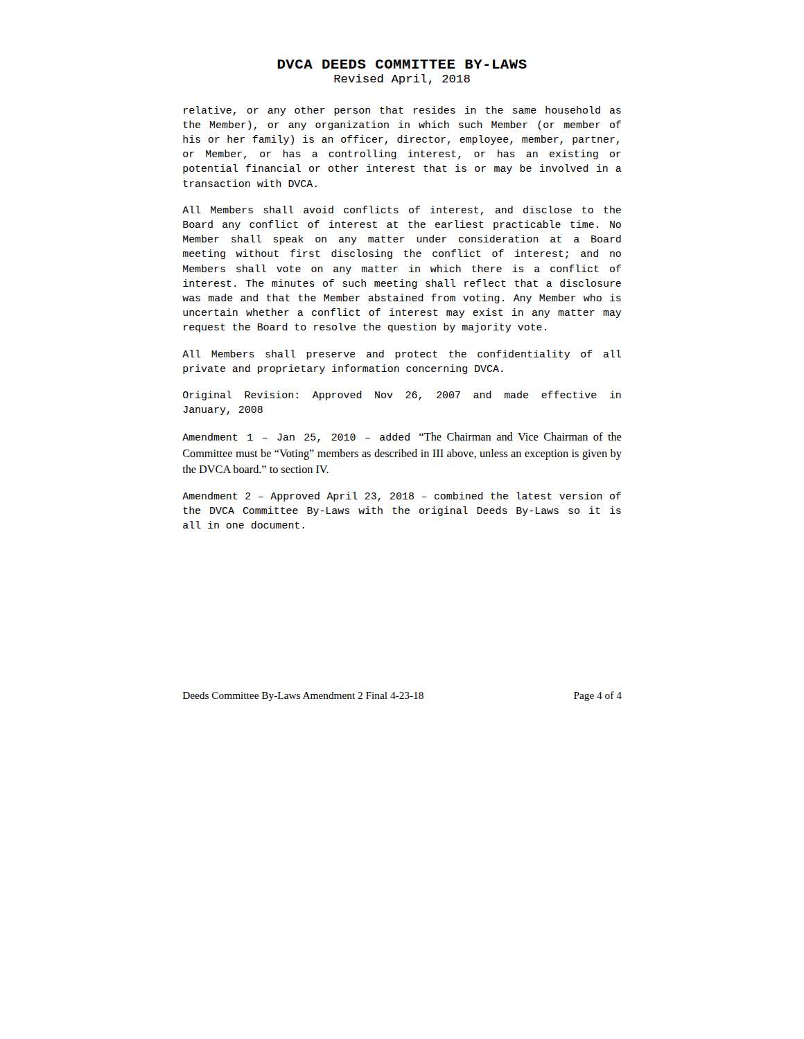DVCA DEEDS COMMITTEE BY-LAWS
Revised April, 2018
relative, or any other person that resides in the same household as the Member), or any organization in which such Member (or member of his or her family) is an officer, director, employee, member, partner, or Member, or has a controlling interest, or has an existing or potential financial or other interest that is or may be involved in a transaction with DVCA.
All Members shall avoid conflicts of interest, and disclose to the Board any conflict of interest at the earliest practicable time. No Member shall speak on any matter under consideration at a Board meeting without first disclosing the conflict of interest; and no Members shall vote on any matter in which there is a conflict of interest. The minutes of such meeting shall reflect that a disclosure was made and that the Member abstained from voting. Any Member who is uncertain whether a conflict of interest may exist in any matter may request the Board to resolve the question by majority vote.
All Members shall preserve and protect the confidentiality of all private and proprietary information concerning DVCA.
Original Revision: Approved Nov 26, 2007 and made effective in January, 2008
Amendment 1 – Jan 25, 2010 – added “The Chairman and Vice Chairman of the Committee must be “Voting” members as described in III above, unless an exception is given by the DVCA board.” to section IV.
Amendment 2 – Approved April 23, 2018 – combined the latest version of the DVCA Committee By-Laws with the original Deeds By-Laws so it is all in one document.
Deeds Committee By-Laws Amendment 2 Final 4-23-18 Page 4 of 4